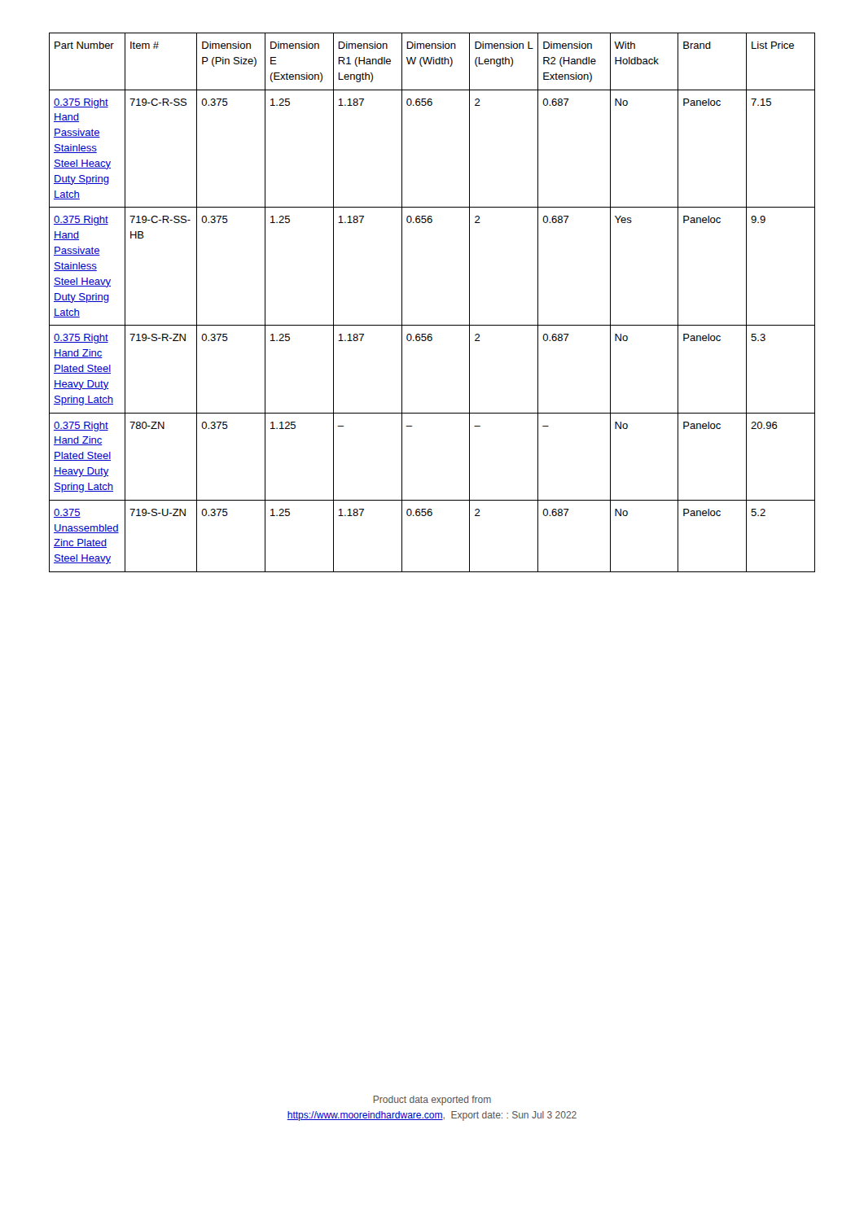| Part Number | Item # | Dimension P (Pin Size) | Dimension E (Extension) | Dimension R1 (Handle Length) | Dimension W (Width) | Dimension L (Length) | Dimension R2 (Handle Extension) | With Holdback | Brand | List Price |
| --- | --- | --- | --- | --- | --- | --- | --- | --- | --- | --- |
| 0.375 Right Hand Passivate Stainless Steel Heacy Duty Spring Latch | 719-C-R-SS | 0.375 | 1.25 | 1.187 | 0.656 | 2 | 0.687 | No | Paneloc | 7.15 |
| 0.375 Right Hand Passivate Stainless Steel Heavy Duty Spring Latch | 719-C-R-SS-HB | 0.375 | 1.25 | 1.187 | 0.656 | 2 | 0.687 | Yes | Paneloc | 9.9 |
| 0.375 Right Hand Zinc Plated Steel Heavy Duty Spring Latch | 719-S-R-ZN | 0.375 | 1.25 | 1.187 | 0.656 | 2 | 0.687 | No | Paneloc | 5.3 |
| 0.375 Right Hand Zinc Plated Steel Heavy Duty Spring Latch | 780-ZN | 0.375 | 1.125 | – | – | – | – | No | Paneloc | 20.96 |
| 0.375 Unassembled Zinc Plated Steel Heavy | 719-S-U-ZN | 0.375 | 1.25 | 1.187 | 0.656 | 2 | 0.687 | No | Paneloc | 5.2 |
Product data exported from
https://www.mooreindhardware.com, Export date: : Sun Jul 3 2022